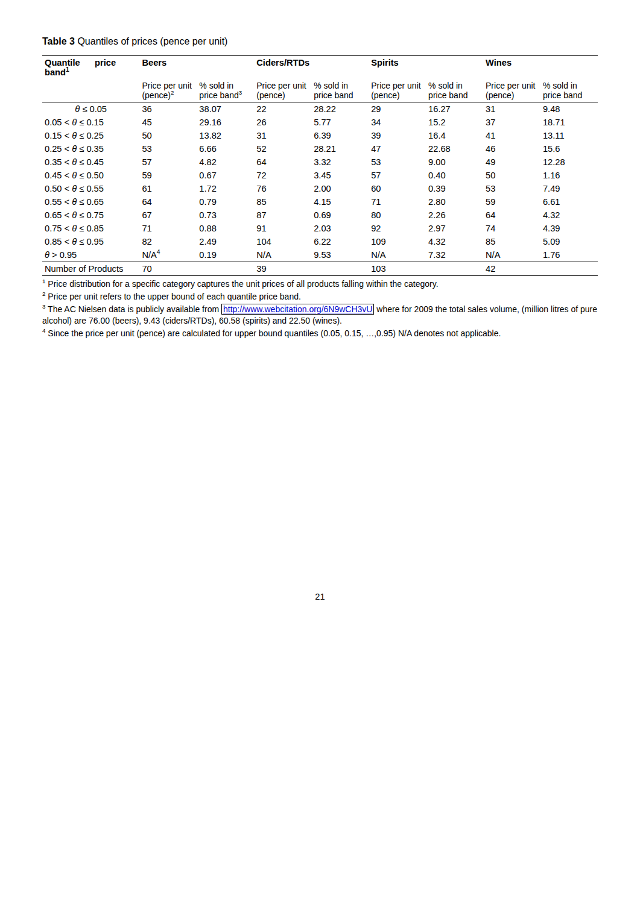Table 3 Quantiles of prices (pence per unit)
| Quantile price band 1 | Beers | Ciders/RTDs | Spirits | Wines |
| --- | --- | --- | --- | --- |
| | Price per unit (pence) 2 | % sold in price band 3 | Price per unit (pence) | % sold in price band | Price per unit (pence) | % sold in price band | Price per unit (pence) | % sold in price band |
| θ ≤ 0.05 | 36 | 38.07 | 22 | 28.22 | 29 | 16.27 | 31 | 9.48 |
| 0.05 < θ ≤ 0.15 | 45 | 29.16 | 26 | 5.77 | 34 | 15.2 | 37 | 18.71 |
| 0.15 < θ ≤ 0.25 | 50 | 13.82 | 31 | 6.39 | 39 | 16.4 | 41 | 13.11 |
| 0.25 < θ ≤ 0.35 | 53 | 6.66 | 52 | 28.21 | 47 | 22.68 | 46 | 15.6 |
| 0.35 < θ ≤ 0.45 | 57 | 4.82 | 64 | 3.32 | 53 | 9.00 | 49 | 12.28 |
| 0.45 < θ ≤ 0.50 | 59 | 0.67 | 72 | 3.45 | 57 | 0.40 | 50 | 1.16 |
| 0.50 < θ ≤ 0.55 | 61 | 1.72 | 76 | 2.00 | 60 | 0.39 | 53 | 7.49 |
| 0.55 < θ ≤ 0.65 | 64 | 0.79 | 85 | 4.15 | 71 | 2.80 | 59 | 6.61 |
| 0.65 < θ ≤ 0.75 | 67 | 0.73 | 87 | 0.69 | 80 | 2.26 | 64 | 4.32 |
| 0.75 < θ ≤ 0.85 | 71 | 0.88 | 91 | 2.03 | 92 | 2.97 | 74 | 4.39 |
| 0.85 < θ ≤ 0.95 | 82 | 2.49 | 104 | 6.22 | 109 | 4.32 | 85 | 5.09 |
| θ > 0.95 | N/A 4 | 0.19 | N/A | 9.53 | N/A | 7.32 | N/A | 1.76 |
| Number of Products | 70 | | 39 | | 103 | | 42 | |
1 Price distribution for a specific category captures the unit prices of all products falling within the category.
2 Price per unit refers to the upper bound of each quantile price band.
3 The AC Nielsen data is publicly available from http://www.webcitation.org/6N9wCH3vU where for 2009 the total sales volume, (million litres of pure alcohol) are 76.00 (beers), 9.43 (ciders/RTDs), 60.58 (spirits) and 22.50 (wines).
4 Since the price per unit (pence) are calculated for upper bound quantiles (0.05, 0.15, …,0.95) N/A denotes not applicable.
21